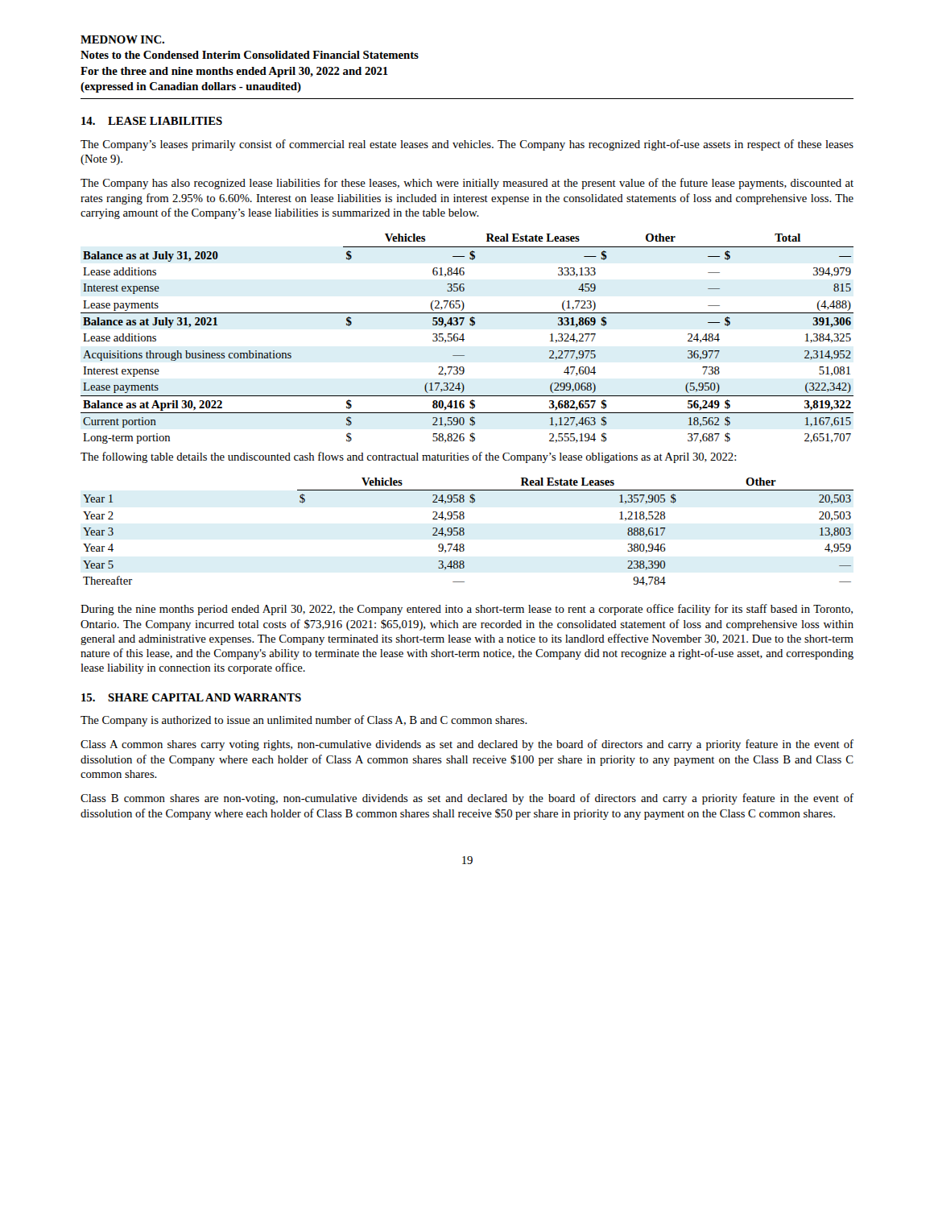MEDNOW INC.
Notes to the Condensed Interim Consolidated Financial Statements
For the three and nine months ended April 30, 2022 and 2021
(expressed in Canadian dollars - unaudited)
14. LEASE LIABILITIES
The Company’s leases primarily consist of commercial real estate leases and vehicles. The Company has recognized right-of-use assets in respect of these leases (Note 9).
The Company has also recognized lease liabilities for these leases, which were initially measured at the present value of the future lease payments, discounted at rates ranging from 2.95% to 6.60%. Interest on lease liabilities is included in interest expense in the consolidated statements of loss and comprehensive loss. The carrying amount of the Company’s lease liabilities is summarized in the table below.
| | Vehicles | Real Estate Leases | Other | Total |
| Balance as at July 31, 2020 | $ | — | $ | — | $ | — | $ | — |
| Lease additions | | 61,846 | | 333,133 | | — | | 394,979 |
| Interest expense | | 356 | | 459 | | — | | 815 |
| Lease payments | | (2,765) | | (1,723) | | — | | (4,488) |
| Balance as at July 31, 2021 | $ | 59,437 | $ | 331,869 | $ | — | $ | 391,306 |
| Lease additions | | 35,564 | | 1,324,277 | | 24,484 | | 1,384,325 |
| Acquisitions through business combinations | | — | | 2,277,975 | | 36,977 | | 2,314,952 |
| Interest expense | | 2,739 | | 47,604 | | 738 | | 51,081 |
| Lease payments | | (17,324) | | (299,068) | | (5,950) | | (322,342) |
| Balance as at April 30, 2022 | $ | 80,416 | $ | 3,682,657 | $ | 56,249 | $ | 3,819,322 |
| Current portion | $ | 21,590 | $ | 1,127,463 | $ | 18,562 | $ | 1,167,615 |
| Long-term portion | $ | 58,826 | $ | 2,555,194 | $ | 37,687 | $ | 2,651,707 |
The following table details the undiscounted cash flows and contractual maturities of the Company’s lease obligations as at April 30, 2022:
| | Vehicles | Real Estate Leases | Other |
| Year 1 | $ | 24,958 | $ | 1,357,905 | $ | 20,503 |
| Year 2 | | 24,958 | | 1,218,528 | | 20,503 |
| Year 3 | | 24,958 | | 888,617 | | 13,803 |
| Year 4 | | 9,748 | | 380,946 | | 4,959 |
| Year 5 | | 3,488 | | 238,390 | | — |
| Thereafter | | — | | 94,784 | | — |
During the nine months period ended April 30, 2022, the Company entered into a short-term lease to rent a corporate office facility for its staff based in Toronto, Ontario. The Company incurred total costs of $73,916 (2021: $65,019), which are recorded in the consolidated statement of loss and comprehensive loss within general and administrative expenses. The Company terminated its short-term lease with a notice to its landlord effective November 30, 2021. Due to the short-term nature of this lease, and the Company's ability to terminate the lease with short-term notice, the Company did not recognize a right-of-use asset, and corresponding lease liability in connection its corporate office.
15. SHARE CAPITAL AND WARRANTS
The Company is authorized to issue an unlimited number of Class A, B and C common shares.
Class A common shares carry voting rights, non-cumulative dividends as set and declared by the board of directors and carry a priority feature in the event of dissolution of the Company where each holder of Class A common shares shall receive $100 per share in priority to any payment on the Class B and Class C common shares.
Class B common shares are non-voting, non-cumulative dividends as set and declared by the board of directors and carry a priority feature in the event of dissolution of the Company where each holder of Class B common shares shall receive $50 per share in priority to any payment on the Class C common shares.
19